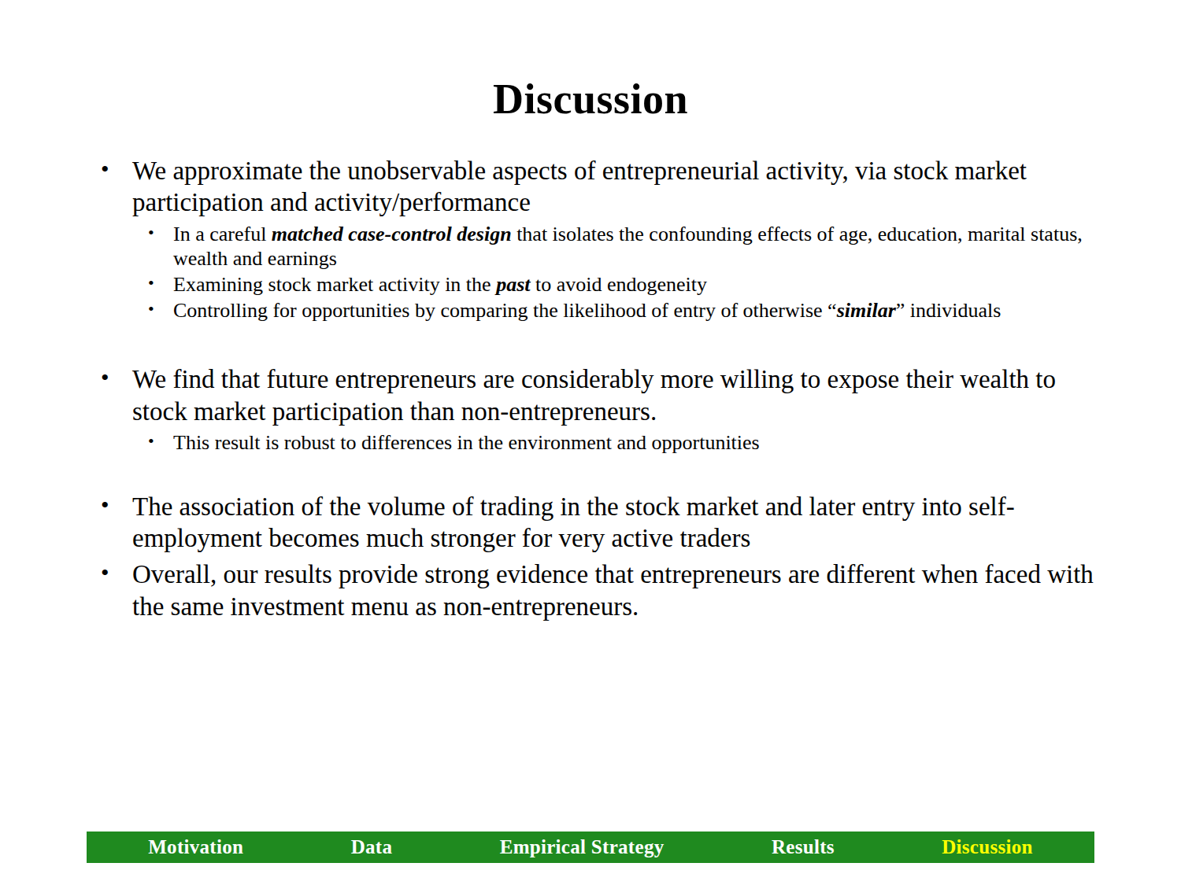Discussion
We approximate the unobservable aspects of entrepreneurial activity, via stock market participation and activity/performance
In a careful matched case-control design that isolates the confounding effects of age, education, marital status, wealth and earnings
Examining stock market activity in the past to avoid endogeneity
Controlling for opportunities by comparing the likelihood of entry of otherwise “similar” individuals
We find that future entrepreneurs are considerably more willing to expose their wealth to stock market participation than non-entrepreneurs.
This result is robust to differences in the environment and opportunities
The association of the volume of trading in the stock market and later entry into self-employment becomes much stronger for very active traders
Overall, our results provide strong evidence that entrepreneurs are different when faced with the same investment menu as non-entrepreneurs.
Motivation Data Empirical Strategy Results Discussion